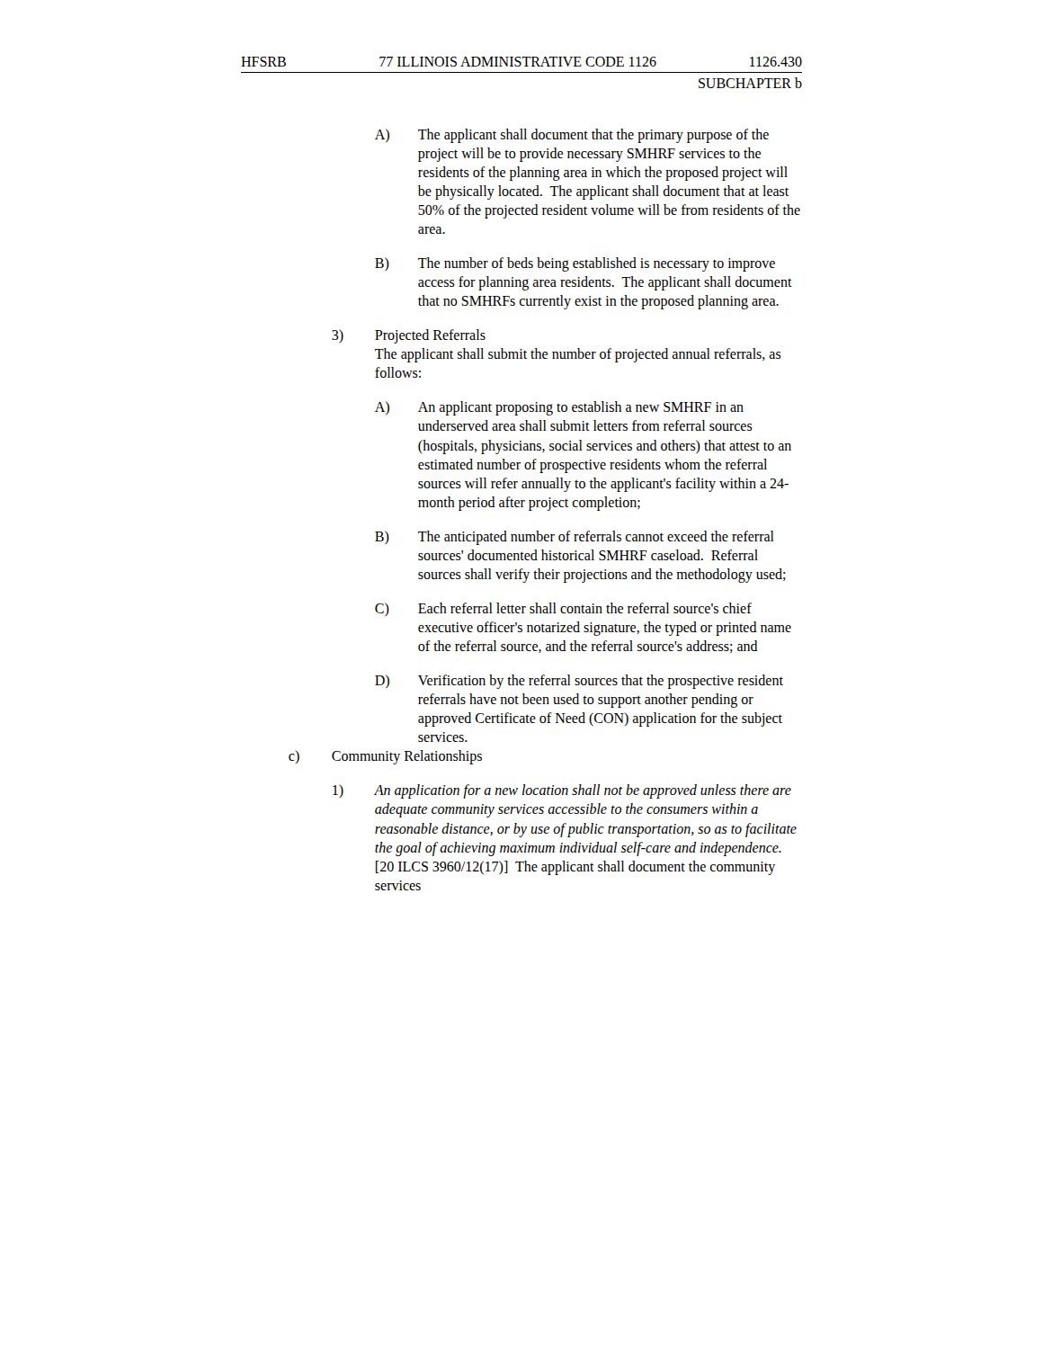HFSRB 77 ILLINOIS ADMINISTRATIVE CODE 1126 1126.430
SUBCHAPTER b
A)
The applicant shall document that the primary purpose of the project will be to provide necessary SMHRF services to the residents of the planning area in which the proposed project will be physically located. The applicant shall document that at least 50% of the projected resident volume will be from residents of the area.
B)
The number of beds being established is necessary to improve access for planning area residents. The applicant shall document that no SMHRFs currently exist in the proposed planning area.
3)
Projected Referrals
The applicant shall submit the number of projected annual referrals, as follows:
A)
An applicant proposing to establish a new SMHRF in an underserved area shall submit letters from referral sources (hospitals, physicians, social services and others) that attest to an estimated number of prospective residents whom the referral sources will refer annually to the applicant's facility within a 24-month period after project completion;
B)
The anticipated number of referrals cannot exceed the referral sources' documented historical SMHRF caseload. Referral sources shall verify their projections and the methodology used;
C)
Each referral letter shall contain the referral source's chief executive officer's notarized signature, the typed or printed name of the referral source, and the referral source's address; and
D)
Verification by the referral sources that the prospective resident referrals have not been used to support another pending or approved Certificate of Need (CON) application for the subject services.
c)
Community Relationships
1)
An application for a new location shall not be approved unless there are adequate community services accessible to the consumers within a reasonable distance, or by use of public transportation, so as to facilitate the goal of achieving maximum individual self-care and independence. [20 ILCS 3960/12(17)] The applicant shall document the community services